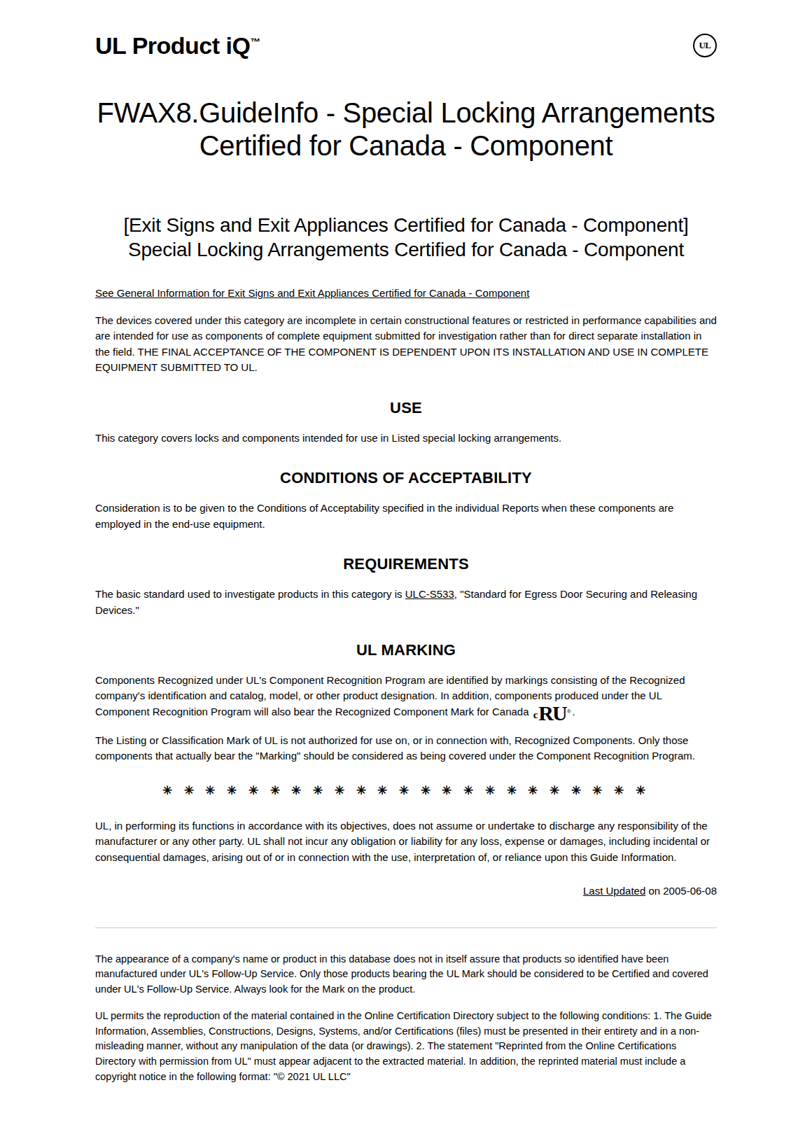UL Product iQ™
UL
FWAX8.GuideInfo - Special Locking Arrangements
Certified for Canada - Component
[Exit Signs and Exit Appliances Certified for Canada - Component]
Special Locking Arrangements Certified for Canada - Component
See General Information for Exit Signs and Exit Appliances Certified for Canada - Component
The devices covered under this category are incomplete in certain constructional features or restricted in performance capabilities and are intended for use as components of complete equipment submitted for investigation rather than for direct separate installation in the field. THE FINAL ACCEPTANCE OF THE COMPONENT IS DEPENDENT UPON ITS INSTALLATION AND USE IN COMPLETE EQUIPMENT SUBMITTED TO UL.
USE
This category covers locks and components intended for use in Listed special locking arrangements.
CONDITIONS OF ACCEPTABILITY
Consideration is to be given to the Conditions of Acceptability specified in the individual Reports when these components are employed in the end-use equipment.
REQUIREMENTS
The basic standard used to investigate products in this category is ULC-S533, "Standard for Egress Door Securing and Releasing Devices."
UL MARKING
Components Recognized under UL's Component Recognition Program are identified by markings consisting of the Recognized company's identification and catalog, model, or other product designation. In addition, components produced under the UL Component Recognition Program will also bear the Recognized Component Mark for Canada cRU®.
The Listing or Classification Mark of UL is not authorized for use on, or in connection with, Recognized Components. Only those components that actually bear the "Marking" should be considered as being covered under the Component Recognition Program.
✳ ✳ ✳ ✳ ✳ ✳ ✳ ✳ ✳ ✳ ✳ ✳ ✳ ✳ ✳ ✳ ✳ ✳ ✳ ✳ ✳ ✳ ✳
UL, in performing its functions in accordance with its objectives, does not assume or undertake to discharge any responsibility of the manufacturer or any other party. UL shall not incur any obligation or liability for any loss, expense or damages, including incidental or consequential damages, arising out of or in connection with the use, interpretation of, or reliance upon this Guide Information.
Last Updated on 2005-06-08
The appearance of a company's name or product in this database does not in itself assure that products so identified have been manufactured under UL's Follow-Up Service. Only those products bearing the UL Mark should be considered to be Certified and covered under UL's Follow-Up Service. Always look for the Mark on the product.
UL permits the reproduction of the material contained in the Online Certification Directory subject to the following conditions: 1. The Guide Information, Assemblies, Constructions, Designs, Systems, and/or Certifications (files) must be presented in their entirety and in a non-misleading manner, without any manipulation of the data (or drawings). 2. The statement "Reprinted from the Online Certifications Directory with permission from UL" must appear adjacent to the extracted material. In addition, the reprinted material must include a copyright notice in the following format: "© 2021 UL LLC"